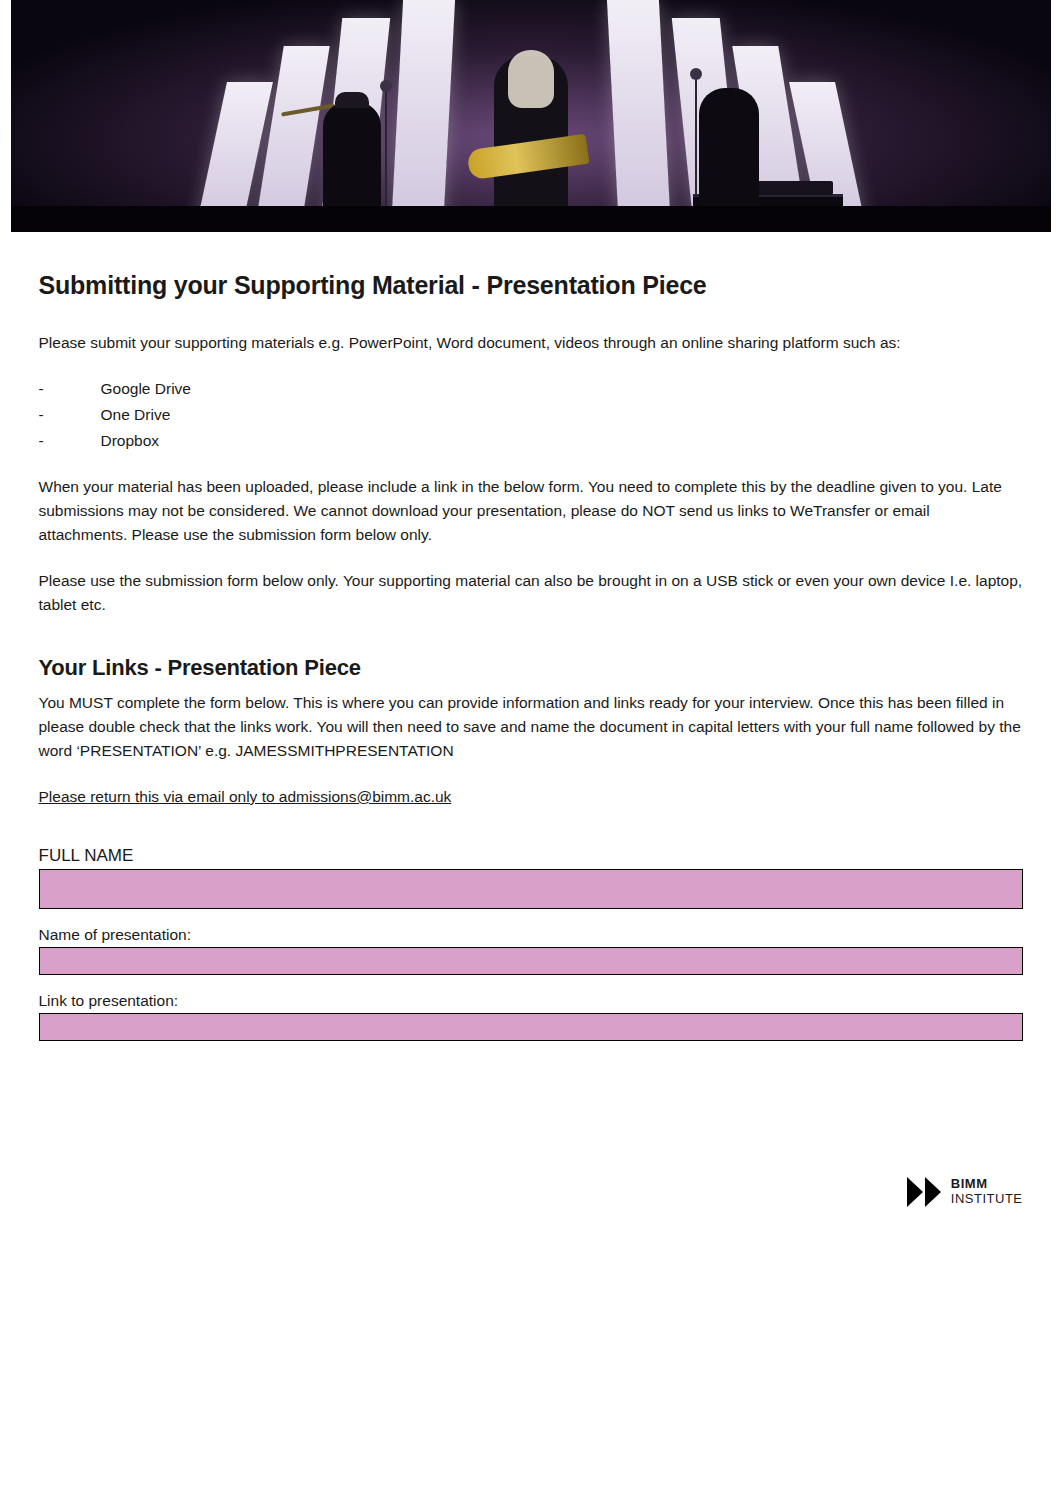Submitting your Supporting Material - Presentation Piece
Please submit your supporting materials e.g. PowerPoint, Word document, videos through an online sharing platform such as:
-Google Drive
-One Drive
-Dropbox
When your material has been uploaded, please include a link in the below form. You need to complete this by the deadline given to you. Late submissions may not be considered. We cannot download your presentation, please do NOT send us links to WeTransfer or email attachments. Please use the submission form below only.
Please use the submission form below only. Your supporting material can also be brought in on a USB stick or even your own device I.e. laptop, tablet etc.
Your Links - Presentation Piece
You MUST complete the form below. This is where you can provide information and links ready for your interview. Once this has been filled in please double check that the links work. You will then need to save and name the document in capital letters with your full name followed by the word ‘PRESENTATION’ e.g. JAMESSMITHPRESENTATION
Please return this via email only to admissions@bimm.ac.uk
FULL NAME Name of presentation: Link to presentation:
BIMMINSTITUTE